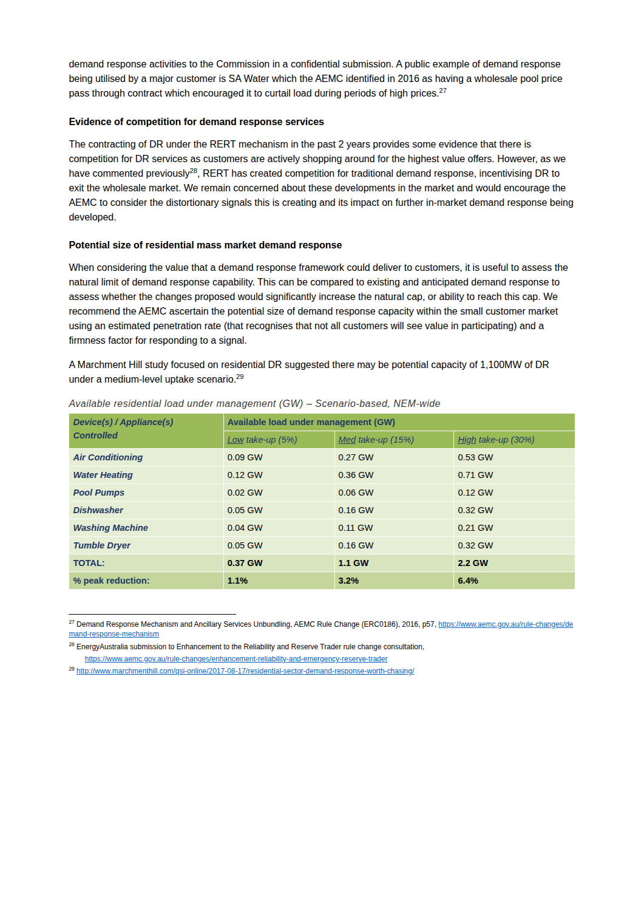demand response activities to the Commission in a confidential submission. A public example of demand response being utilised by a major customer is SA Water which the AEMC identified in 2016 as having a wholesale pool price pass through contract which encouraged it to curtail load during periods of high prices.27
Evidence of competition for demand response services
The contracting of DR under the RERT mechanism in the past 2 years provides some evidence that there is competition for DR services as customers are actively shopping around for the highest value offers. However, as we have commented previously28, RERT has created competition for traditional demand response, incentivising DR to exit the wholesale market. We remain concerned about these developments in the market and would encourage the AEMC to consider the distortionary signals this is creating and its impact on further in-market demand response being developed.
Potential size of residential mass market demand response
When considering the value that a demand response framework could deliver to customers, it is useful to assess the natural limit of demand response capability. This can be compared to existing and anticipated demand response to assess whether the changes proposed would significantly increase the natural cap, or ability to reach this cap. We recommend the AEMC ascertain the potential size of demand response capacity within the small customer market using an estimated penetration rate (that recognises that not all customers will see value in participating) and a firmness factor for responding to a signal.
A Marchment Hill study focused on residential DR suggested there may be potential capacity of 1,100MW of DR under a medium-level uptake scenario.29
Available residential load under management (GW) – Scenario-based, NEM-wide
| Device(s) / Appliance(s) Controlled | Available load under management (GW) |
| --- | --- |
| Low take-up (5%) | Med take-up (15%) | High take-up (30%) |
| Air Conditioning | 0.09 GW | 0.27 GW | 0.53 GW |
| Water Heating | 0.12 GW | 0.36 GW | 0.71 GW |
| Pool Pumps | 0.02 GW | 0.06 GW | 0.12 GW |
| Dishwasher | 0.05 GW | 0.16 GW | 0.32 GW |
| Washing Machine | 0.04 GW | 0.11 GW | 0.21 GW |
| Tumble Dryer | 0.05 GW | 0.16 GW | 0.32 GW |
| TOTAL: | 0.37 GW | 1.1 GW | 2.2 GW |
| % peak reduction: | 1.1% | 3.2% | 6.4% |
27 Demand Response Mechanism and Ancillary Services Unbundling, AEMC Rule Change (ERC0186), 2016, p57, https://www.aemc.gov.au/rule-changes/demand-response-mechanism
28 EnergyAustralia submission to Enhancement to the Reliability and Reserve Trader rule change consultation,
https://www.aemc.gov.au/rule-changes/enhancement-reliability-and-emergency-reserve-trader
29 http://www.marchmenthill.com/qsi-online/2017-08-17/residential-sector-demand-response-worth-chasing/